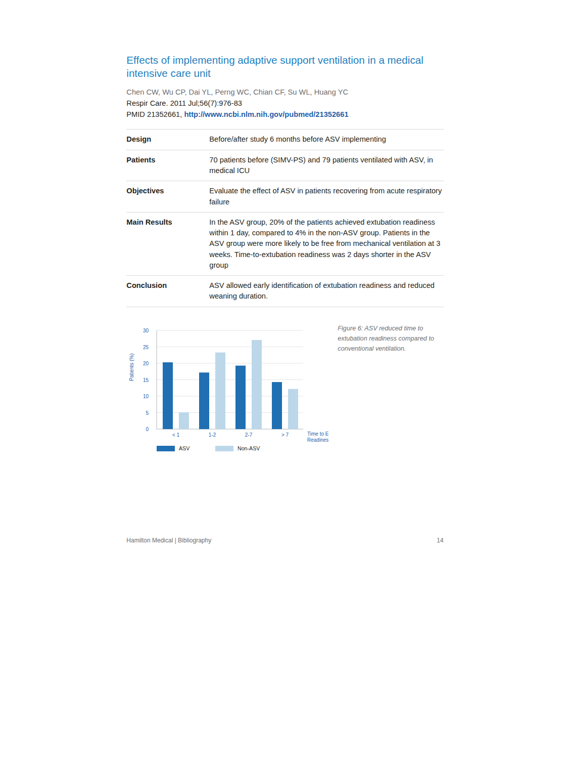Effects of implementing adaptive support ventilation in a medical intensive care unit
Chen CW, Wu CP, Dai YL, Perng WC, Chian CF, Su WL, Huang YC
Respir Care. 2011 Jul;56(7):976-83
PMID 21352661, http://www.ncbi.nlm.nih.gov/pubmed/21352661
| Design | Before/after study 6 months before ASV implementing |
| Patients | 70 patients before (SIMV-PS) and 79 patients ventilated with ASV, in medical ICU |
| Objectives | Evaluate the effect of ASV in patients recovering from acute respiratory failure |
| Main Results | In the ASV group, 20% of the patients achieved extubation readiness within 1 day, compared to 4% in the non-ASV group. Patients in the ASV group were more likely to be free from mechanical ventilation at 3 weeks. Time-to-extubation readiness was 2 days shorter in the ASV group |
| Conclusion | ASV allowed early identification of extubation readiness and reduced weaning duration. |
Patients (%) 30 25 20 15 10 5 0 < 1 1-2 2-7 > 7 Time to Extubation Readiness (d) ASV Non-ASV
Figure 6: ASV reduced time to extubation readiness compared to conventional ventilation.
Hamilton Medical | Bibliography
14